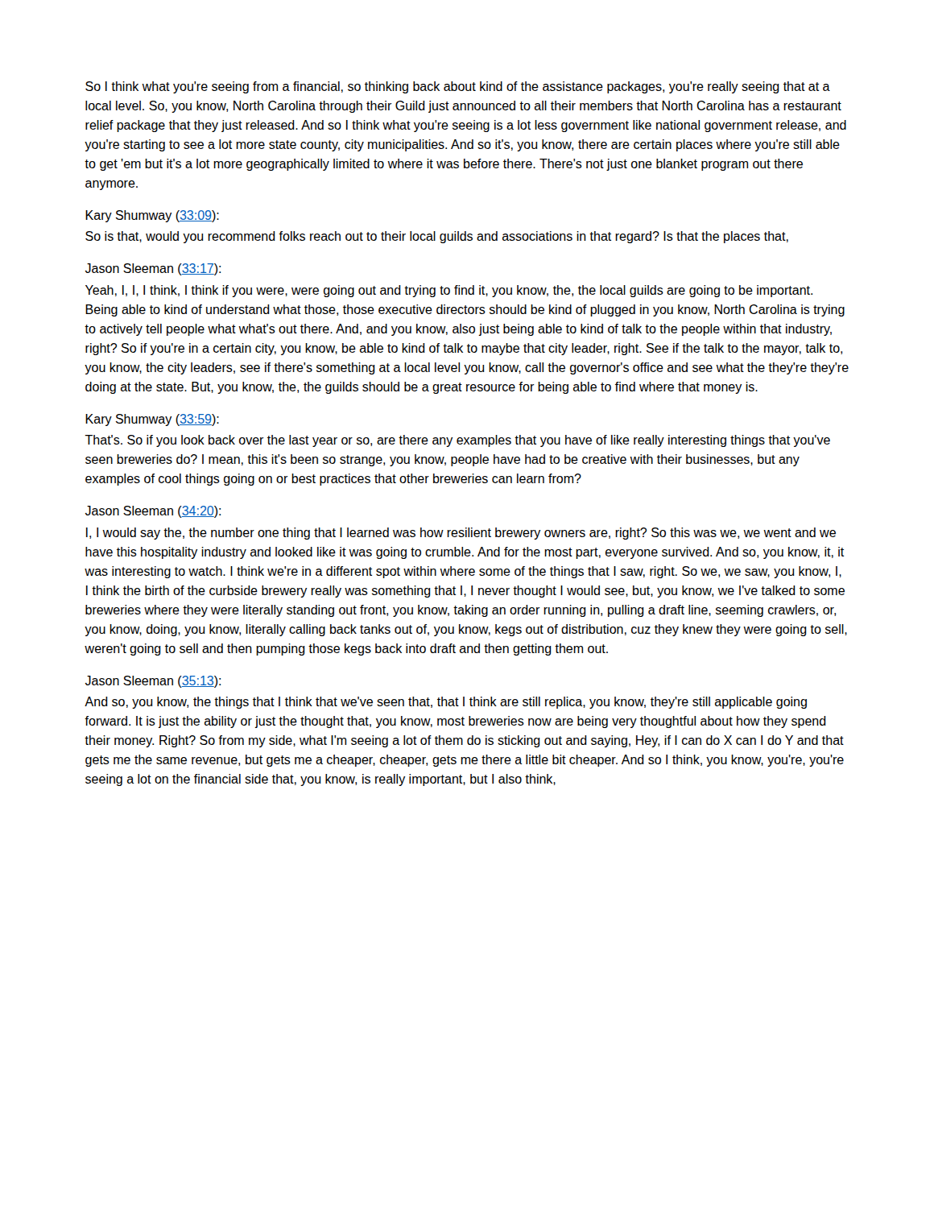So I think what you're seeing from a financial, so thinking back about kind of the assistance packages, you're really seeing that at a local level. So, you know, North Carolina through their Guild just announced to all their members that North Carolina has a restaurant relief package that they just released. And so I think what you're seeing is a lot less government like national government release, and you're starting to see a lot more state county, city municipalities. And so it's, you know, there are certain places where you're still able to get 'em but it's a lot more geographically limited to where it was before there. There's not just one blanket program out there anymore.
Kary Shumway (33:09):
So is that, would you recommend folks reach out to their local guilds and associations in that regard? Is that the places that,
Jason Sleeman (33:17):
Yeah, I, I, I think, I think if you were, were going out and trying to find it, you know, the, the local guilds are going to be important. Being able to kind of understand what those, those executive directors should be kind of plugged in you know, North Carolina is trying to actively tell people what what's out there. And, and you know, also just being able to kind of talk to the people within that industry, right? So if you're in a certain city, you know, be able to kind of talk to maybe that city leader, right. See if the talk to the mayor, talk to, you know, the city leaders, see if there's something at a local level you know, call the governor's office and see what the they're they're doing at the state. But, you know, the, the guilds should be a great resource for being able to find where that money is.
Kary Shumway (33:59):
That's. So if you look back over the last year or so, are there any examples that you have of like really interesting things that you've seen breweries do? I mean, this it's been so strange, you know, people have had to be creative with their businesses, but any examples of cool things going on or best practices that other breweries can learn from?
Jason Sleeman (34:20):
I, I would say the, the number one thing that I learned was how resilient brewery owners are, right? So this was we, we went and we have this hospitality industry and looked like it was going to crumble. And for the most part, everyone survived. And so, you know, it, it was interesting to watch. I think we're in a different spot within where some of the things that I saw, right. So we, we saw, you know, I, I think the birth of the curbside brewery really was something that I, I never thought I would see, but, you know, we I've talked to some breweries where they were literally standing out front, you know, taking an order running in, pulling a draft line, seeming crawlers, or, you know, doing, you know, literally calling back tanks out of, you know, kegs out of distribution, cuz they knew they were going to sell, weren't going to sell and then pumping those kegs back into draft and then getting them out.
Jason Sleeman (35:13):
And so, you know, the things that I think that we've seen that, that I think are still replica, you know, they're still applicable going forward. It is just the ability or just the thought that, you know, most breweries now are being very thoughtful about how they spend their money. Right? So from my side, what I'm seeing a lot of them do is sticking out and saying, Hey, if I can do X can I do Y and that gets me the same revenue, but gets me a cheaper, cheaper, gets me there a little bit cheaper. And so I think, you know, you're, you're seeing a lot on the financial side that, you know, is really important, but I also think,